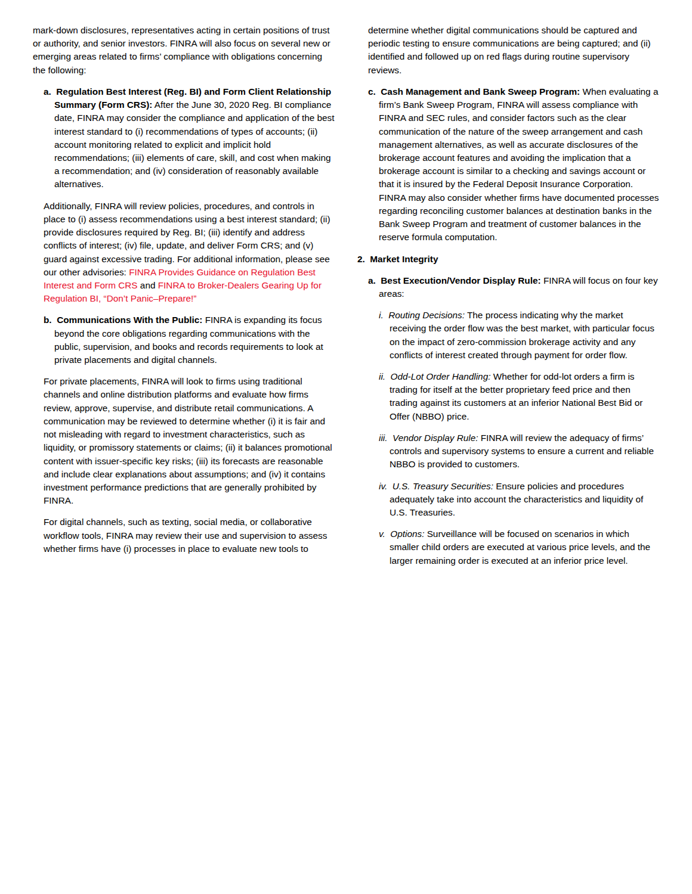mark-down disclosures, representatives acting in certain positions of trust or authority, and senior investors. FINRA will also focus on several new or emerging areas related to firms’ compliance with obligations concerning the following:
a. Regulation Best Interest (Reg. BI) and Form Client Relationship Summary (Form CRS): After the June 30, 2020 Reg. BI compliance date, FINRA may consider the compliance and application of the best interest standard to (i) recommendations of types of accounts; (ii) account monitoring related to explicit and implicit hold recommendations; (iii) elements of care, skill, and cost when making a recommendation; and (iv) consideration of reasonably available alternatives.
Additionally, FINRA will review policies, procedures, and controls in place to (i) assess recommendations using a best interest standard; (ii) provide disclosures required by Reg. BI; (iii) identify and address conflicts of interest; (iv) file, update, and deliver Form CRS; and (v) guard against excessive trading. For additional information, please see our other advisories: FINRA Provides Guidance on Regulation Best Interest and Form CRS and FINRA to Broker-Dealers Gearing Up for Regulation BI, “Don’t Panic–Prepare!”
b. Communications With the Public: FINRA is expanding its focus beyond the core obligations regarding communications with the public, supervision, and books and records requirements to look at private placements and digital channels.
For private placements, FINRA will look to firms using traditional channels and online distribution platforms and evaluate how firms review, approve, supervise, and distribute retail communications. A communication may be reviewed to determine whether (i) it is fair and not misleading with regard to investment characteristics, such as liquidity, or promissory statements or claims; (ii) it balances promotional content with issuer-specific key risks; (iii) its forecasts are reasonable and include clear explanations about assumptions; and (iv) it contains investment performance predictions that are generally prohibited by FINRA.
For digital channels, such as texting, social media, or collaborative workflow tools, FINRA may review their use and supervision to assess whether firms have (i) processes in place to evaluate new tools to determine whether digital communications should be captured and periodic testing to ensure communications are being captured; and (ii) identified and followed up on red flags during routine supervisory reviews.
c. Cash Management and Bank Sweep Program: When evaluating a firm’s Bank Sweep Program, FINRA will assess compliance with FINRA and SEC rules, and consider factors such as the clear communication of the nature of the sweep arrangement and cash management alternatives, as well as accurate disclosures of the brokerage account features and avoiding the implication that a brokerage account is similar to a checking and savings account or that it is insured by the Federal Deposit Insurance Corporation. FINRA may also consider whether firms have documented processes regarding reconciling customer balances at destination banks in the Bank Sweep Program and treatment of customer balances in the reserve formula computation.
2. Market Integrity
a. Best Execution/Vendor Display Rule: FINRA will focus on four key areas:
i. Routing Decisions: The process indicating why the market receiving the order flow was the best market, with particular focus on the impact of zero-commission brokerage activity and any conflicts of interest created through payment for order flow.
ii. Odd-Lot Order Handling: Whether for odd-lot orders a firm is trading for itself at the better proprietary feed price and then trading against its customers at an inferior National Best Bid or Offer (NBBO) price.
iii. Vendor Display Rule: FINRA will review the adequacy of firms’ controls and supervisory systems to ensure a current and reliable NBBO is provided to customers.
iv. U.S. Treasury Securities: Ensure policies and procedures adequately take into account the characteristics and liquidity of U.S. Treasuries.
v. Options: Surveillance will be focused on scenarios in which smaller child orders are executed at various price levels, and the larger remaining order is executed at an inferior price level.